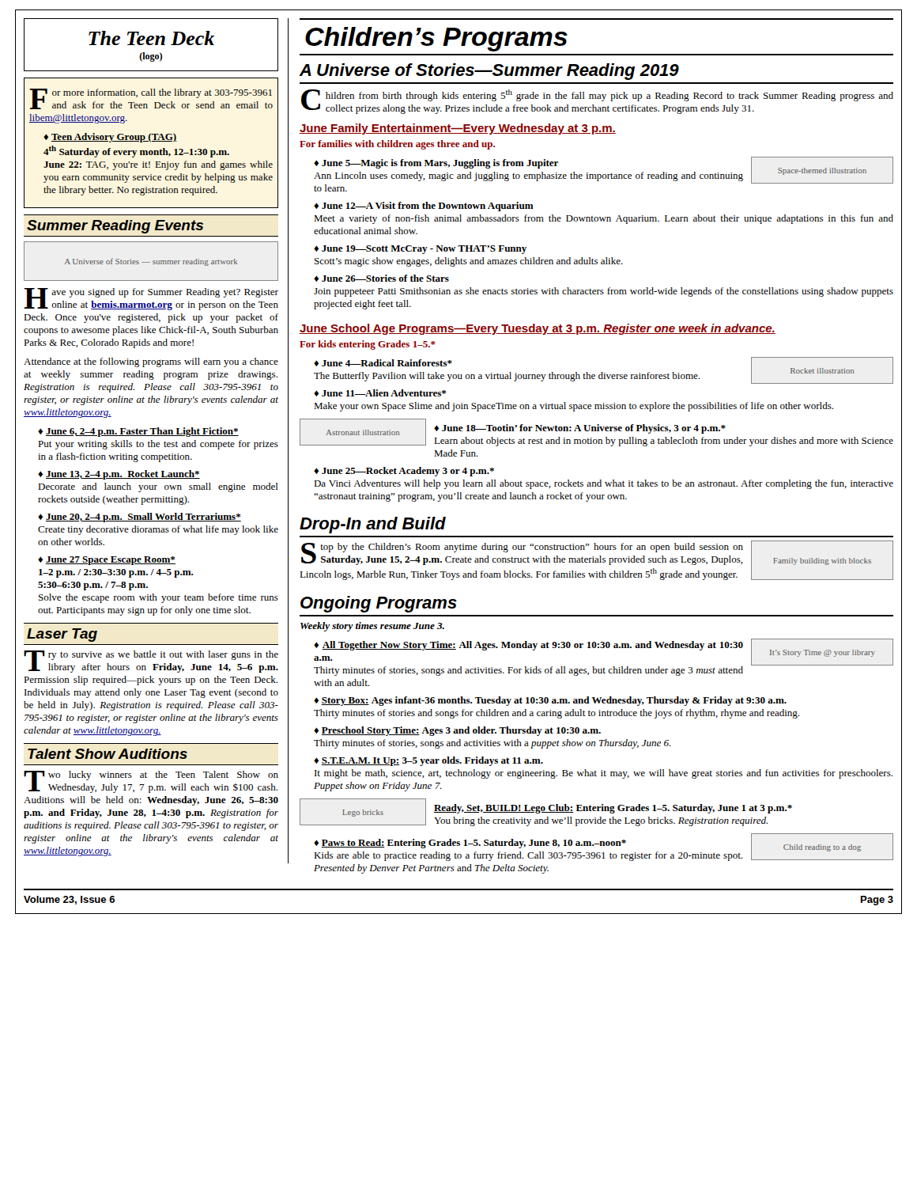The Teen Deck (logo)
For more information, call the library at 303-795-3961 and ask for the Teen Deck or send an email to libem@littletongov.org.
Teen Advisory Group (TAG)
4th Saturday of every month, 12–1:30 p.m.
June 22: TAG, you're it! Enjoy fun and games while you earn community service credit by helping us make the library better. No registration required.
Summer Reading Events
A Universe of Stories — summer reading artwork
Have you signed up for Summer Reading yet? Register online at bemis.marmot.org or in person on the Teen Deck. Once you've registered, pick up your packet of coupons to awesome places like Chick-fil-A, South Suburban Parks & Rec, Colorado Rapids and more!
Attendance at the following programs will earn you a chance at weekly summer reading program prize drawings. Registration is required. Please call 303-795-3961 to register, or register online at the library's events calendar at www.littletongov.org.
June 6, 2–4 p.m. Faster Than Light Fiction*
Put your writing skills to the test and compete for prizes in a flash-fiction writing competition.
June 13, 2–4 p.m. Rocket Launch*
Decorate and launch your own small engine model rockets outside (weather permitting).
June 20, 2–4 p.m. Small World Terrariums*
Create tiny decorative dioramas of what life may look like on other worlds.
June 27 Space Escape Room*
1–2 p.m. / 2:30–3:30 p.m. / 4–5 p.m.
5:30–6:30 p.m. / 7–8 p.m.
Solve the escape room with your team before time runs out. Participants may sign up for only one time slot.
Laser Tag
Try to survive as we battle it out with laser guns in the library after hours on Friday, June 14, 5–6 p.m. Permission slip required—pick yours up on the Teen Deck. Individuals may attend only one Laser Tag event (second to be held in July). Registration is required. Please call 303-795-3961 to register, or register online at the library's events calendar at www.littletongov.org.
Talent Show Auditions
Two lucky winners at the Teen Talent Show on Wednesday, July 17, 7 p.m. will each win $100 cash. Auditions will be held on: Wednesday, June 26, 5–8:30 p.m. and Friday, June 28, 1–4:30 p.m. Registration for auditions is required. Please call 303-795-3961 to register, or register online at the library's events calendar at www.littletongov.org.
Children’s Programs
A Universe of Stories—Summer Reading 2019
Children from birth through kids entering 5th grade in the fall may pick up a Reading Record to track Summer Reading progress and collect prizes along the way. Prizes include a free book and merchant certificates. Program ends July 31.
June Family Entertainment—Every Wednesday at 3 p.m.
For families with children ages three and up.
Space-themed illustration
June 5—Magic is from Mars, Juggling is from Jupiter
Ann Lincoln uses comedy, magic and juggling to emphasize the importance of reading and continuing to learn.
June 12—A Visit from the Downtown Aquarium
Meet a variety of non-fish animal ambassadors from the Downtown Aquarium. Learn about their unique adaptations in this fun and educational animal show.
June 19—Scott McCray - Now THAT’S Funny
Scott’s magic show engages, delights and amazes children and adults alike.
June 26—Stories of the Stars
Join puppeteer Patti Smithsonian as she enacts stories with characters from world-wide legends of the constellations using shadow puppets projected eight feet tall.
June School Age Programs—Every Tuesday at 3 p.m. Register one week in advance.
For kids entering Grades 1–5.*
Rocket illustration
June 4—Radical Rainforests*
The Butterfly Pavilion will take you on a virtual journey through the diverse rainforest biome.
June 11—Alien Adventures*
Make your own Space Slime and join SpaceTime on a virtual space mission to explore the possibilities of life on other worlds.
Astronaut illustration
June 18—Tootin’ for Newton: A Universe of Physics, 3 or 4 p.m.*
Learn about objects at rest and in motion by pulling a tablecloth from under your dishes and more with Science Made Fun.
June 25—Rocket Academy 3 or 4 p.m.*
Da Vinci Adventures will help you learn all about space, rockets and what it takes to be an astronaut. After completing the fun, interactive “astronaut training” program, you’ll create and launch a rocket of your own.
Drop-In and Build
Family building with blocks
Stop by the Children’s Room anytime during our “construction” hours for an open build session on Saturday, June 15, 2–4 p.m. Create and construct with the materials provided such as Legos, Duplos, Lincoln logs, Marble Run, Tinker Toys and foam blocks. For families with children 5th grade and younger.
Ongoing Programs
Weekly story times resume June 3.
It’s Story Time @ your library
All Together Now Story Time: All Ages. Monday at 9:30 or 10:30 a.m. and Wednesday at 10:30 a.m.
Thirty minutes of stories, songs and activities. For kids of all ages, but children under age 3 must attend with an adult.
Story Box: Ages infant-36 months. Tuesday at 10:30 a.m. and Wednesday, Thursday & Friday at 9:30 a.m.
Thirty minutes of stories and songs for children and a caring adult to introduce the joys of rhythm, rhyme and reading.
Preschool Story Time: Ages 3 and older. Thursday at 10:30 a.m.
Thirty minutes of stories, songs and activities with a puppet show on Thursday, June 6.
S.T.E.A.M. It Up: 3–5 year olds. Fridays at 11 a.m.
It might be math, science, art, technology or engineering. Be what it may, we will have great stories and fun activities for preschoolers. Puppet show on Friday June 7.
Lego bricks
Ready, Set, BUILD! Lego Club: Entering Grades 1–5. Saturday, June 1 at 3 p.m.*
You bring the creativity and we’ll provide the Lego bricks. Registration required.
Child reading to a dog
Paws to Read: Entering Grades 1–5. Saturday, June 8, 10 a.m.–noon*
Kids are able to practice reading to a furry friend. Call 303-795-3961 to register for a 20-minute spot. Presented by Denver Pet Partners and The Delta Society.
Volume 23, Issue 6 Page 3